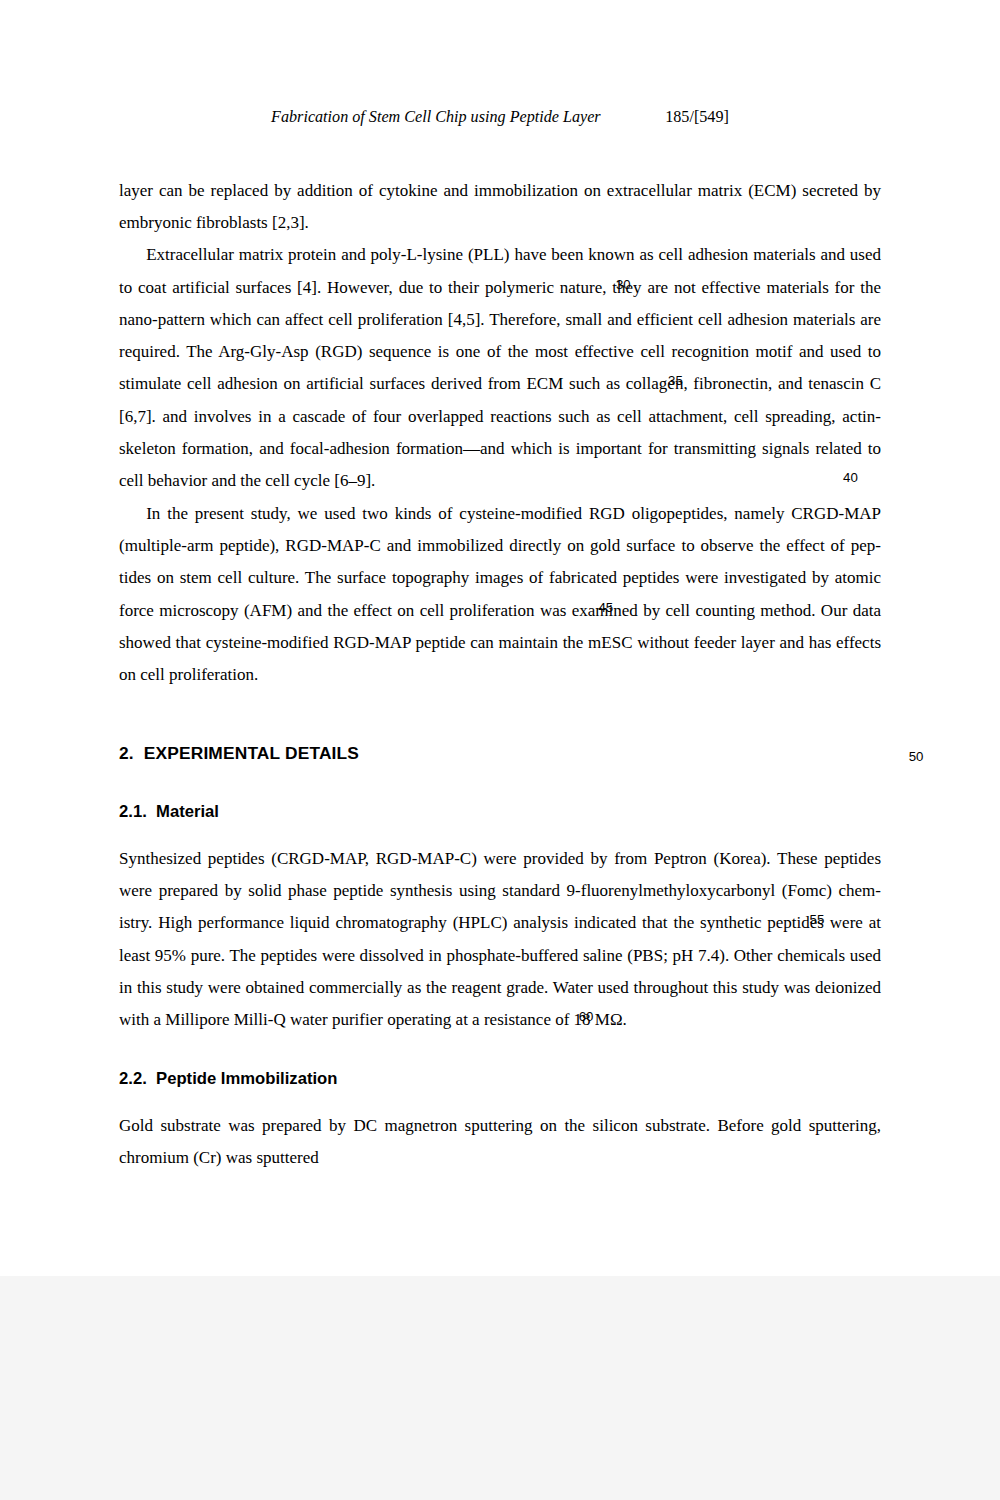Fabrication of Stem Cell Chip using Peptide Layer 185/[549]
layer can be replaced by addition of cytokine and immobilization on extracellular matrix (ECM) secreted by embryonic fibroblasts [2,3].
Extracellular matrix protein and poly-L-lysine (PLL) have been known as cell adhesion materials and used to coat artificial surfaces30 [4]. However, due to their polymeric nature, they are not effective materials for the nano-pattern which can affect cell proliferation [4,5]. Therefore, small and efficient cell adhesion materials are required. The Arg-Gly-Asp (RGD) sequence is one of the most effective cell recognition motif and used to stimulate cell adhesion on artificial35 surfaces derived from ECM such as collagen, fibronectin, and tenascin C [6,7]. and involves in a cascade of four overlapped reactions such as cell attachment, cell spreading, actin-skeleton formation, and focal-adhesion formation—and which is important for transmitting signals related to cell behavior and the cell cycle [6–9].40
In the present study, we used two kinds of cysteine-modified RGD oligopeptides, namely CRGD-MAP (multiple-arm peptide), RGD-MAP-C and immobilized directly on gold surface to observe the effect of peptides on stem cell culture. The surface topography images of fabricated peptides were investigated by atomic force microscopy (AFM)45 and the effect on cell proliferation was examined by cell counting method. Our data showed that cysteine-modified RGD-MAP peptide can maintain the mESC without feeder layer and has effects on cell proliferation.
2. EXPERIMENTAL DETAILS
50
2.1. Material
Synthesized peptides (CRGD-MAP, RGD-MAP-C) were provided by from Peptron (Korea). These peptides were prepared by solid phase peptide synthesis using standard 9-fluorenylmethyloxycarbonyl (Fomc) chemistry. High performance liquid chromatography (HPLC)55 analysis indicated that the synthetic peptides were at least 95% pure. The peptides were dissolved in phosphate-buffered saline (PBS; pH 7.4). Other chemicals used in this study were obtained commercially as the reagent grade. Water used throughout this study was deionized with a Millipore Milli-Q water purifier operating at a resistance60 of 18 MΩ.
2.2. Peptide Immobilization
Gold substrate was prepared by DC magnetron sputtering on the silicon substrate. Before gold sputtering, chromium (Cr) was sputtered